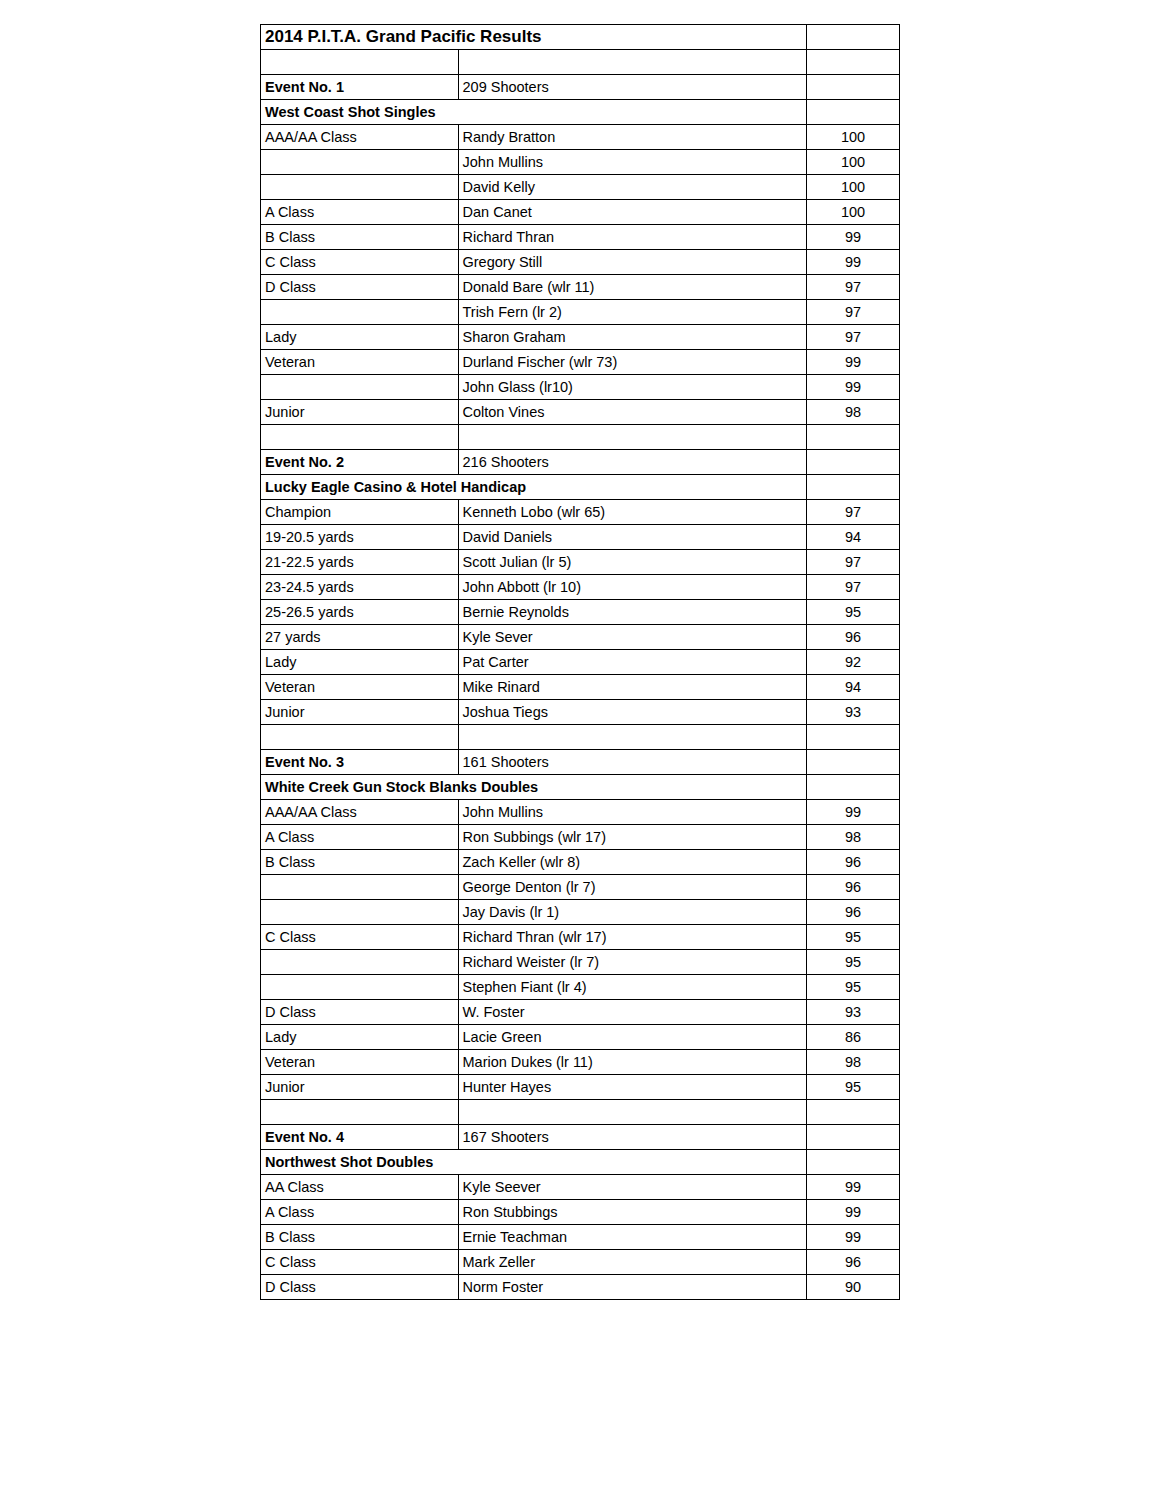| 2014 P.I.T.A. Grand Pacific Results | |
| Event No. 1 | 209 Shooters | |
| West Coast Shot Singles | |
| AAA/AA Class | Randy Bratton | 100 |
| | John Mullins | 100 |
| | David Kelly | 100 |
| A Class | Dan Canet | 100 |
| B Class | Richard Thran | 99 |
| C Class | Gregory Still | 99 |
| D Class | Donald Bare (wlr 11) | 97 |
| | Trish Fern (lr 2) | 97 |
| Lady | Sharon Graham | 97 |
| Veteran | Durland Fischer (wlr 73) | 99 |
| | John Glass (lr10) | 99 |
| Junior | Colton Vines | 98 |
| Event No. 2 | 216 Shooters | |
| Lucky Eagle Casino & Hotel Handicap | |
| Champion | Kenneth Lobo (wlr 65) | 97 |
| 19-20.5 yards | David Daniels | 94 |
| 21-22.5 yards | Scott Julian (lr 5) | 97 |
| 23-24.5 yards | John Abbott (lr 10) | 97 |
| 25-26.5 yards | Bernie Reynolds | 95 |
| 27 yards | Kyle Sever | 96 |
| Lady | Pat Carter | 92 |
| Veteran | Mike Rinard | 94 |
| Junior | Joshua Tiegs | 93 |
| Event No. 3 | 161 Shooters | |
| White Creek Gun Stock Blanks Doubles | |
| AAA/AA Class | John Mullins | 99 |
| A Class | Ron Subbings (wlr 17) | 98 |
| B Class | Zach Keller (wlr 8) | 96 |
| | George Denton (lr 7) | 96 |
| | Jay Davis (lr 1) | 96 |
| C Class | Richard Thran (wlr 17) | 95 |
| | Richard Weister (lr 7) | 95 |
| | Stephen Fiant (lr 4) | 95 |
| D Class | W. Foster | 93 |
| Lady | Lacie Green | 86 |
| Veteran | Marion Dukes (lr 11) | 98 |
| Junior | Hunter Hayes | 95 |
| Event No. 4 | 167 Shooters | |
| Northwest Shot Doubles | |
| AA Class | Kyle Seever | 99 |
| A Class | Ron Stubbings | 99 |
| B Class | Ernie Teachman | 99 |
| C Class | Mark Zeller | 96 |
| D Class | Norm Foster | 90 |